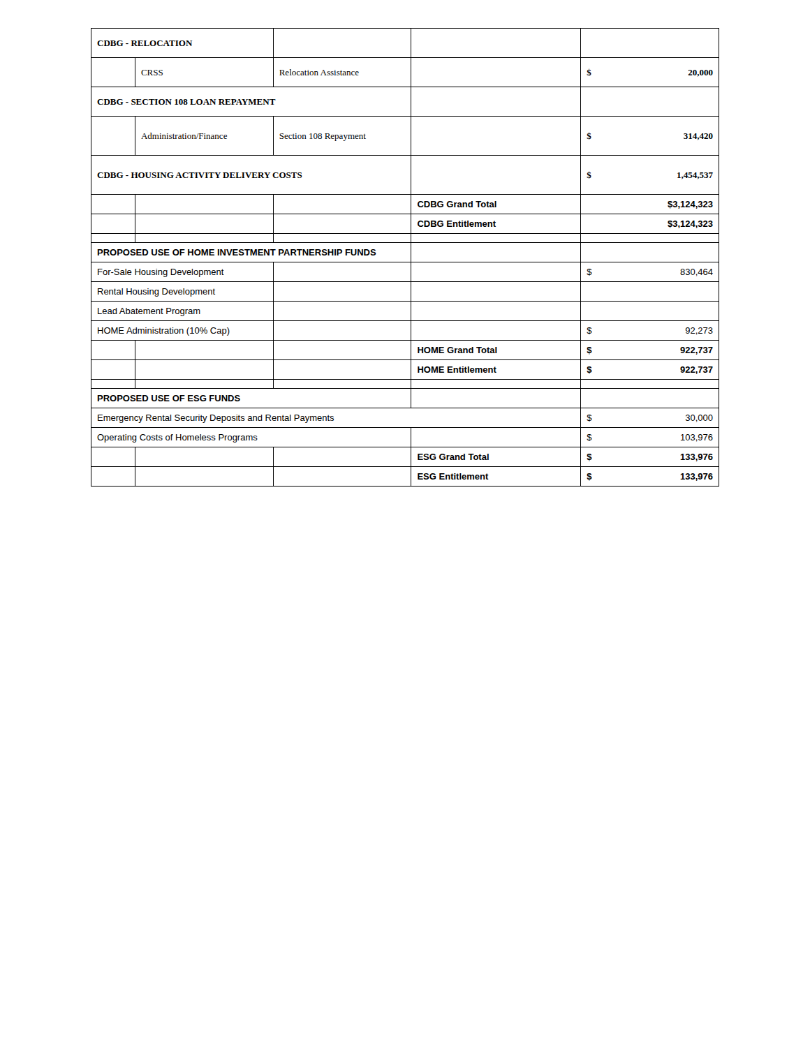| CDBG - RELOCATION | | | |
| | CRSS | Relocation Assistance | | $ 20,000 |
| CDBG - SECTION 108 LOAN REPAYMENT | | |
| | Administration/Finance | Section 108 Repayment | | $ 314,420 |
| CDBG - HOUSING ACTIVITY DELIVERY COSTS | | $ 1,454,537 |
| | | | CDBG Grand Total | $3,124,323 |
| | | | CDBG Entitlement | $3,124,323 |
| PROPOSED USE OF HOME INVESTMENT PARTNERSHIP FUNDS | | |
| For-Sale Housing Development | | | $ 830,464 |
| Rental Housing Development | | | |
| Lead Abatement Program | | | |
| HOME Administration (10% Cap) | | | $ 92,273 |
| | | | HOME Grand Total | $ 922,737 |
| | | | HOME Entitlement | $ 922,737 |
| PROPOSED USE OF ESG FUNDS | | |
| Emergency Rental Security Deposits and Rental Payments | $ 30,000 |
| Operating Costs of Homeless Programs | | $ 103,976 |
| | | | ESG Grand Total | $ 133,976 |
| | | | ESG Entitlement | $ 133,976 |